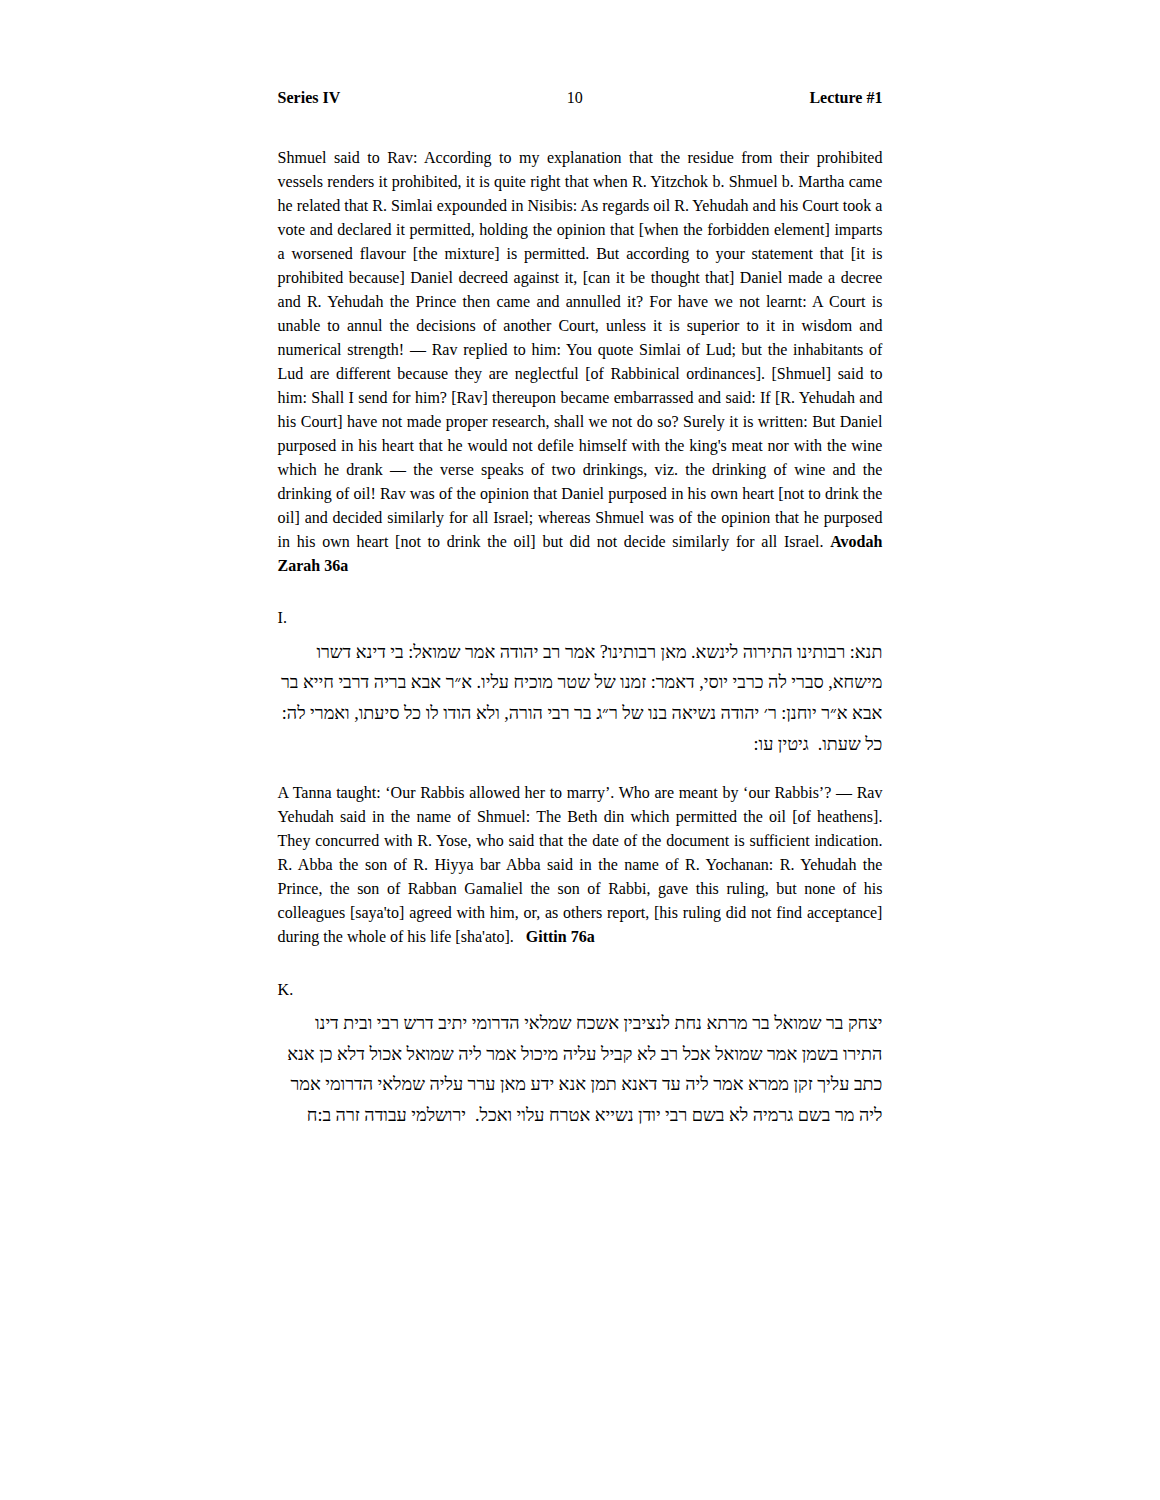Series IV 10 Lecture #1
Shmuel said to Rav: According to my explanation that the residue from their prohibited vessels renders it prohibited, it is quite right that when R. Yitzchok b. Shmuel b. Martha came he related that R. Simlai expounded in Nisibis: As regards oil R. Yehudah and his Court took a vote and declared it permitted, holding the opinion that [when the forbidden element] imparts a worsened flavour [the mixture] is permitted. But according to your statement that [it is prohibited because] Daniel decreed against it, [can it be thought that] Daniel made a decree and R. Yehudah the Prince then came and annulled it? For have we not learnt: A Court is unable to annul the decisions of another Court, unless it is superior to it in wisdom and numerical strength! — Rav replied to him: You quote Simlai of Lud; but the inhabitants of Lud are different because they are neglectful [of Rabbinical ordinances]. [Shmuel] said to him: Shall I send for him? [Rav] thereupon became embarrassed and said: If [R. Yehudah and his Court] have not made proper research, shall we not do so? Surely it is written: But Daniel purposed in his heart that he would not defile himself with the king's meat nor with the wine which he drank — the verse speaks of two drinkings, viz. the drinking of wine and the drinking of oil! Rav was of the opinion that Daniel purposed in his own heart [not to drink the oil] and decided similarly for all Israel; whereas Shmuel was of the opinion that he purposed in his own heart [not to drink the oil] but did not decide similarly for all Israel. Avodah Zarah 36a
I.
תנא: רבותינו התירוה לינשא. מאן רבותינו? אמר רב יהודה אמר שמואל: בי דינא דשרו מישחא, סברי לה כרבי יוסי, דאמר: זמנו של שטר מוכיח עליו. א״ר אבא בריה דרבי חייא בר אבא א״ר יוחנן: ר׳ יהודה נשיאה בנו של ר״ג בר רבי הורה, ולא הודו לו כל סיעתו, ואמרי לה: כל שעתו. גיטין עו:
A Tanna taught: ‘Our Rabbis allowed her to marry’. Who are meant by ‘our Rabbis’? — Rav Yehudah said in the name of Shmuel: The Beth din which permitted the oil [of heathens]. They concurred with R. Yose, who said that the date of the document is sufficient indication. R. Abba the son of R. Hiyya bar Abba said in the name of R. Yochanan: R. Yehudah the Prince, the son of Rabban Gamaliel the son of Rabbi, gave this ruling, but none of his colleagues [saya'to] agreed with him, or, as others report, [his ruling did not find acceptance] during the whole of his life [sha'ato]. Gittin 76a
K.
יצחק בר שמואל בר מרתא נחת לנציבין אשכח שמלאי הדרומי יתיב דרש רבי ובית דינו התירו בשמן אמר שמואל אכל רב לא קביל עליה מיכול אמר ליה שמואל אכול דלא כן אנא כתב עליך זקן ממרא אמר ליה עד דאנא תמן אנא ידע מאן ערר עליה שמלאי הדרומי אמר ליה מר בשם גרמיה לא בשם רבי יודן נשייא אטרח עלוי ואכל. ירושלמי עבודה זרה ב:ח